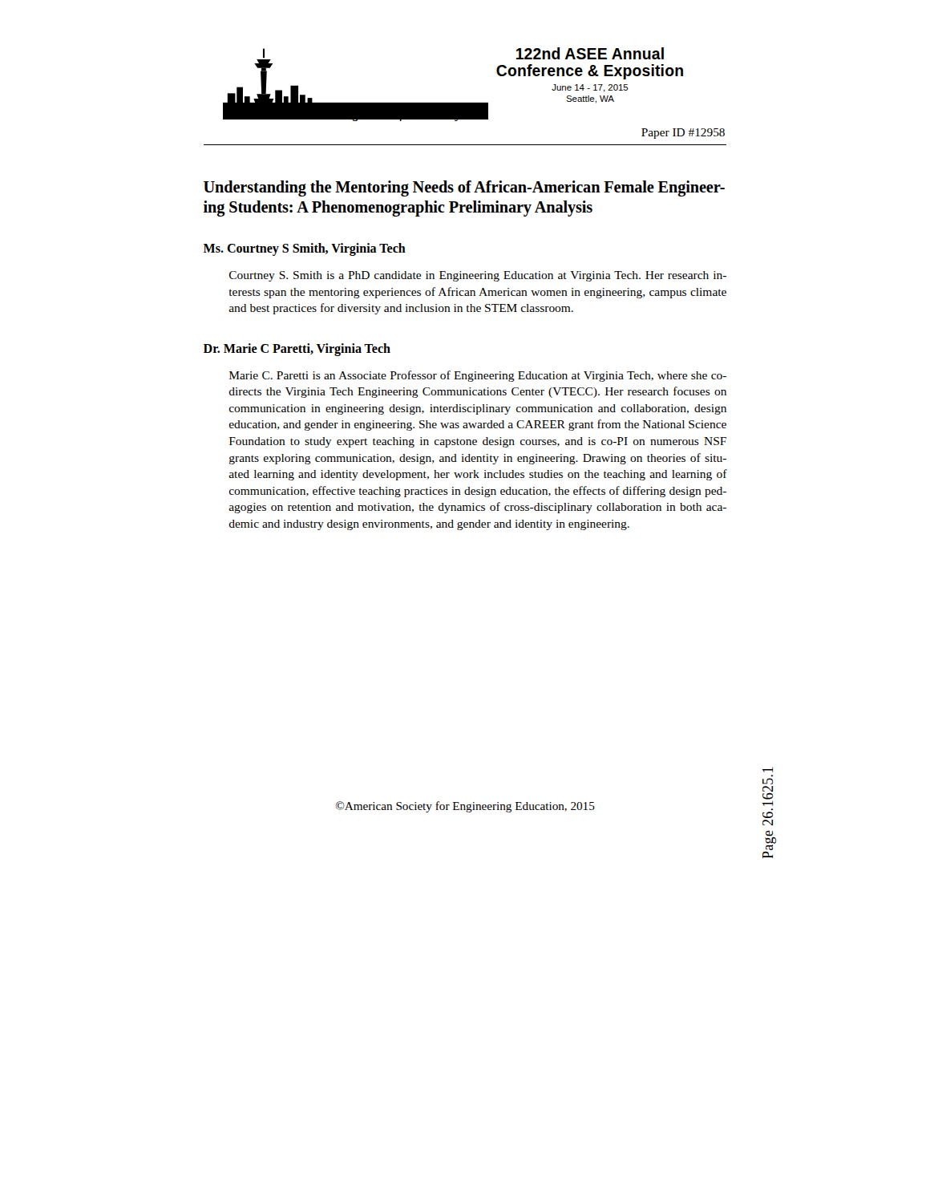Seattle Making Value for Society
122nd ASEE Annual
Conference & Exposition
June 14 - 17, 2015
Seattle, WA
Paper ID #12958
Understanding the Mentoring Needs of African-American Female Engineer-
ing Students: A Phenomenographic Preliminary Analysis
Ms. Courtney S Smith, Virginia Tech
Courtney S. Smith is a PhD candidate in Engineering Education at Virginia Tech. Her research interests span the mentoring experiences of African American women in engineering, campus climate and best practices for diversity and inclusion in the STEM classroom.
Dr. Marie C Paretti, Virginia Tech
Marie C. Paretti is an Associate Professor of Engineering Education at Virginia Tech, where she co-directs the Virginia Tech Engineering Communications Center (VTECC). Her research focuses on communication in engineering design, interdisciplinary communication and collaboration, design education, and gender in engineering. She was awarded a CAREER grant from the National Science Foundation to study expert teaching in capstone design courses, and is co-PI on numerous NSF grants exploring communication, design, and identity in engineering. Drawing on theories of situated learning and identity development, her work includes studies on the teaching and learning of communication, effective teaching practices in design education, the effects of differing design pedagogies on retention and motivation, the dynamics of cross-disciplinary collaboration in both academic and industry design environments, and gender and identity in engineering.
Page 26.1625.1
©American Society for Engineering Education, 2015